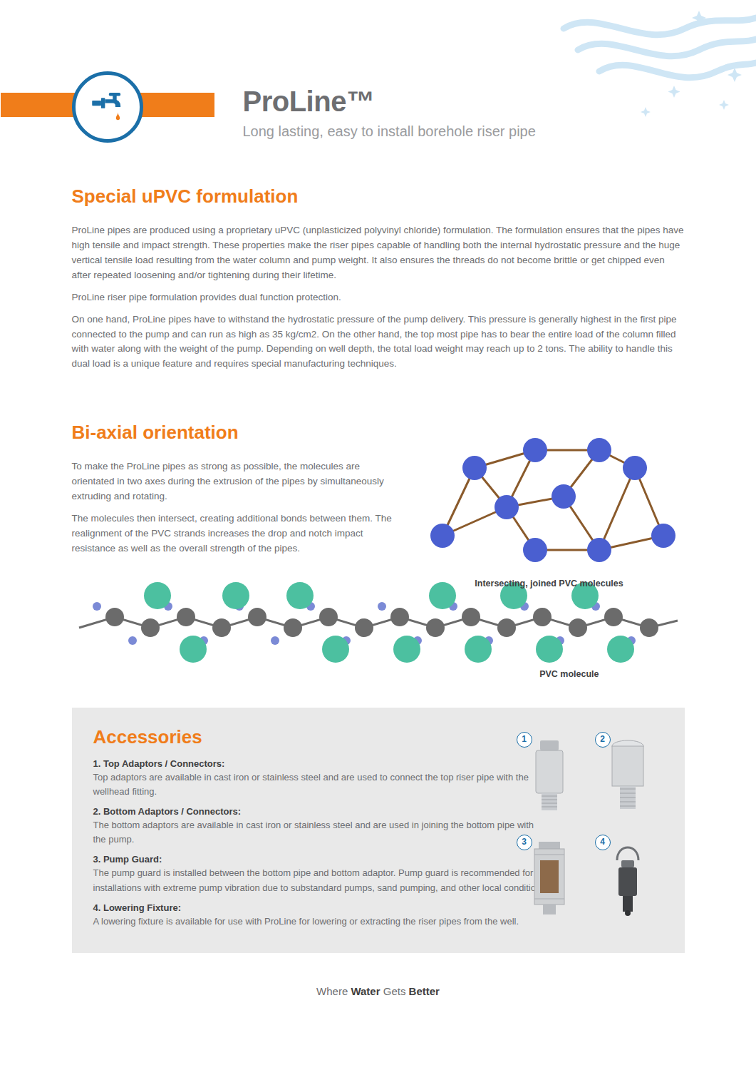ProLine™
Long lasting, easy to install borehole riser pipe
Special uPVC formulation
ProLine pipes are produced using a proprietary uPVC (unplasticized polyvinyl chloride) formulation. The formulation ensures that the pipes have high tensile and impact strength. These properties make the riser pipes capable of handling both the internal hydrostatic pressure and the huge vertical tensile load resulting from the water column and pump weight. It also ensures the threads do not become brittle or get chipped even after repeated loosening and/or tightening during their lifetime.
ProLine riser pipe formulation provides dual function protection.
On one hand, ProLine pipes have to withstand the hydrostatic pressure of the pump delivery. This pressure is generally highest in the first pipe connected to the pump and can run as high as 35 kg/cm2. On the other hand, the top most pipe has to bear the entire load of the column filled with water along with the weight of the pump. Depending on well depth, the total load weight may reach up to 2 tons. The ability to handle this dual load is a unique feature and requires special manufacturing techniques.
Bi-axial orientation
To make the ProLine pipes as strong as possible, the molecules are orientated in two axes during the extrusion of the pipes by simultaneously extruding and rotating.
The molecules then intersect, creating additional bonds between them. The realignment of the PVC strands increases the drop and notch impact resistance as well as the overall strength of the pipes.
Intersecting, joined PVC molecules
PVC molecule
Accessories
1. Top Adaptors / Connectors:
Top adaptors are available in cast iron or stainless steel and are used to connect the top riser pipe with the wellhead fitting.
2. Bottom Adaptors / Connectors:
The bottom adaptors are available in cast iron or stainless steel and are used in joining the bottom pipe with the pump.
3. Pump Guard:
The pump guard is installed between the bottom pipe and bottom adaptor. Pump guard is recommended for installations with extreme pump vibration due to substandard pumps, sand pumping, and other local conditions.
4. Lowering Fixture:
A lowering fixture is available for use with ProLine for lowering or extracting the riser pipes from the well.
1
2
3
4
Where Water Gets Better